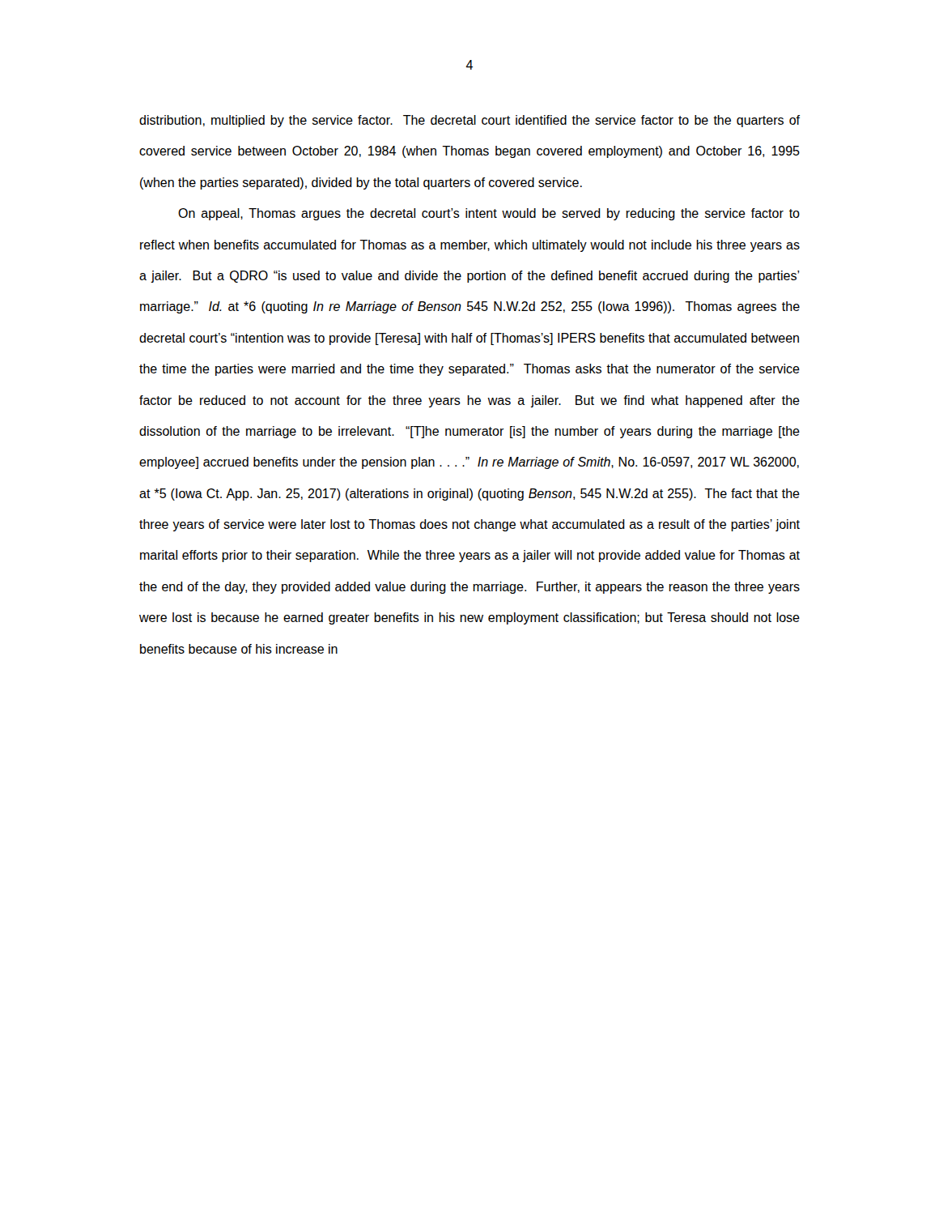4
distribution, multiplied by the service factor. The decretal court identified the service factor to be the quarters of covered service between October 20, 1984 (when Thomas began covered employment) and October 16, 1995 (when the parties separated), divided by the total quarters of covered service.
On appeal, Thomas argues the decretal court’s intent would be served by reducing the service factor to reflect when benefits accumulated for Thomas as a member, which ultimately would not include his three years as a jailer. But a QDRO “is used to value and divide the portion of the defined benefit accrued during the parties’ marriage.” Id. at *6 (quoting In re Marriage of Benson 545 N.W.2d 252, 255 (Iowa 1996)). Thomas agrees the decretal court’s “intention was to provide [Teresa] with half of [Thomas’s] IPERS benefits that accumulated between the time the parties were married and the time they separated.” Thomas asks that the numerator of the service factor be reduced to not account for the three years he was a jailer. But we find what happened after the dissolution of the marriage to be irrelevant. “[T]he numerator [is] the number of years during the marriage [the employee] accrued benefits under the pension plan . . . .” In re Marriage of Smith, No. 16-0597, 2017 WL 362000, at *5 (Iowa Ct. App. Jan. 25, 2017) (alterations in original) (quoting Benson, 545 N.W.2d at 255). The fact that the three years of service were later lost to Thomas does not change what accumulated as a result of the parties’ joint marital efforts prior to their separation. While the three years as a jailer will not provide added value for Thomas at the end of the day, they provided added value during the marriage. Further, it appears the reason the three years were lost is because he earned greater benefits in his new employment classification; but Teresa should not lose benefits because of his increase in